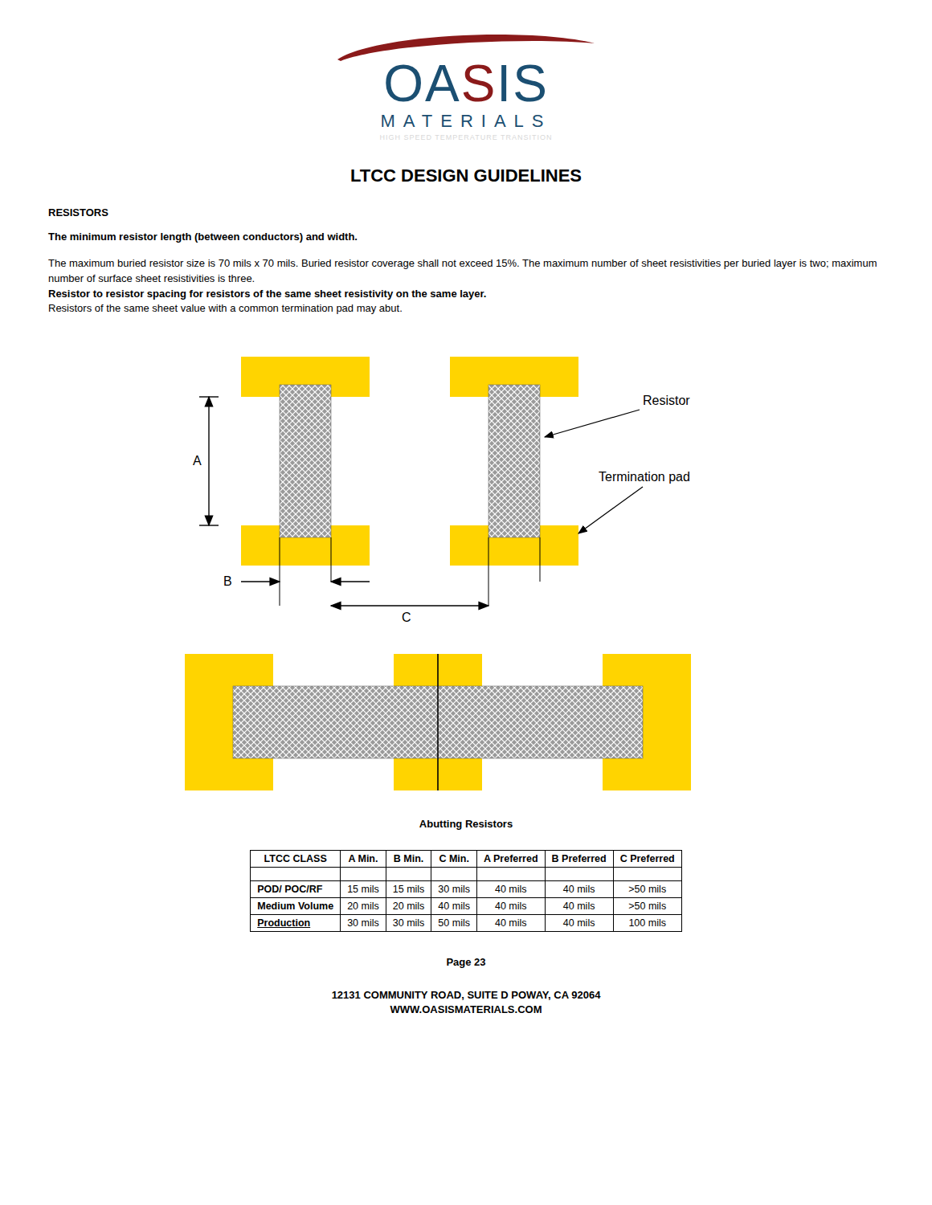OASIS
MATERIALS
HIGH SPEED TEMPERATURE TRANSITION
LTCC DESIGN GUIDELINES
RESISTORS
The minimum resistor length (between conductors) and width.
The maximum buried resistor size is 70 mils x 70 mils. Buried resistor coverage shall not exceed 15%. The maximum number of sheet resistivities per buried layer is two; maximum number of surface sheet resistivities is three.
Resistor to resistor spacing for resistors of the same sheet resistivity on the same layer.
Resistors of the same sheet value with a common termination pad may abut.
A B C Resistor Termination pad
Abutting Resistors
| LTCC CLASS | A Min. | B Min. | C Min. | A Preferred | B Preferred | C Preferred |
| --- | --- | --- | --- | --- | --- | --- |
| POD/ POC/RF | 15 mils | 15 mils | 30 mils | 40 mils | 40 mils | >50 mils |
| Medium Volume | 20 mils | 20 mils | 40 mils | 40 mils | 40 mils | >50 mils |
| Production | 30 mils | 30 mils | 50 mils | 40 mils | 40 mils | 100 mils |
Page 23
12131 COMMUNITY ROAD, SUITE D POWAY, CA 92064
WWW.OASISMATERIALS.COM